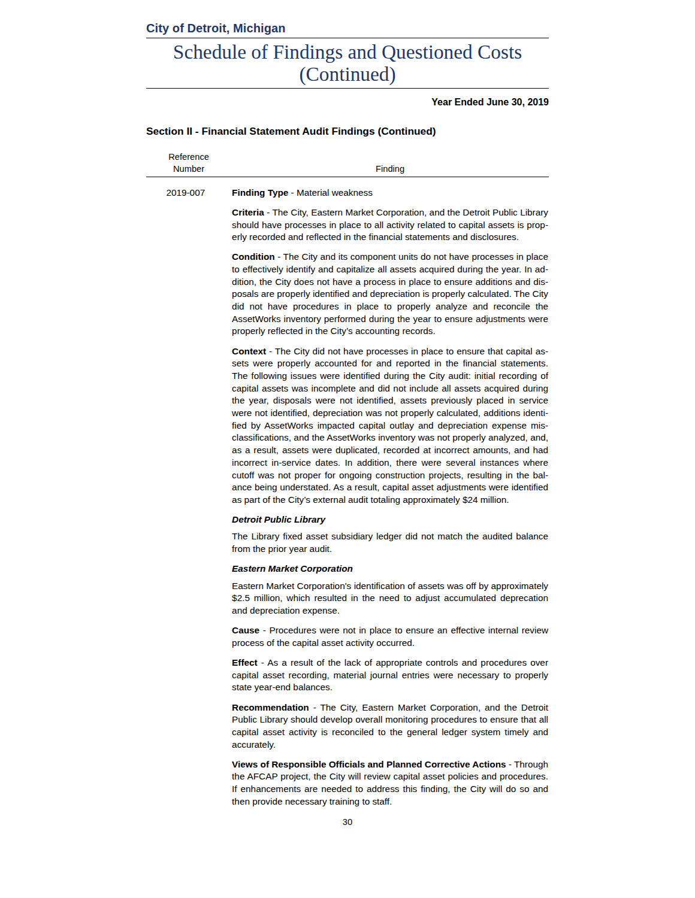City of Detroit, Michigan
Schedule of Findings and Questioned Costs (Continued)
Year Ended June 30, 2019
Section II - Financial Statement Audit Findings (Continued)
| Reference Number | Finding |
| --- | --- |
| 2019-007 | Finding Type - Material weakness Criteria - The City, Eastern Market Corporation, and the Detroit Public Library should have processes in place to all activity related to capital assets is properly recorded and reflected in the financial statements and disclosures. Condition - The City and its component units do not have processes in place to effectively identify and capitalize all assets acquired during the year. In addition, the City does not have a process in place to ensure additions and disposals are properly identified and depreciation is properly calculated. The City did not have procedures in place to properly analyze and reconcile the AssetWorks inventory performed during the year to ensure adjustments were properly reflected in the City’s accounting records. Context - The City did not have processes in place to ensure that capital assets were properly accounted for and reported in the financial statements. The following issues were identified during the City audit: initial recording of capital assets was incomplete and did not include all assets acquired during the year, disposals were not identified, assets previously placed in service were not identified, depreciation was not properly calculated, additions identified by AssetWorks impacted capital outlay and depreciation expense misclassifications, and the AssetWorks inventory was not properly analyzed, and, as a result, assets were duplicated, recorded at incorrect amounts, and had incorrect in-service dates. In addition, there were several instances where cutoff was not proper for ongoing construction projects, resulting in the balance being understated. As a result, capital asset adjustments were identified as part of the City’s external audit totaling approximately $24 million. Detroit Public Library The Library fixed asset subsidiary ledger did not match the audited balance from the prior year audit. Eastern Market Corporation Eastern Market Corporation's identification of assets was off by approximately $2.5 million, which resulted in the need to adjust accumulated deprecation and depreciation expense. Cause - Procedures were not in place to ensure an effective internal review process of the capital asset activity occurred. Effect - As a result of the lack of appropriate controls and procedures over capital asset recording, material journal entries were necessary to properly state year-end balances. Recommendation - The City, Eastern Market Corporation, and the Detroit Public Library should develop overall monitoring procedures to ensure that all capital asset activity is reconciled to the general ledger system timely and accurately. Views of Responsible Officials and Planned Corrective Actions - Through the AFCAP project, the City will review capital asset policies and procedures. If enhancements are needed to address this finding, the City will do so and then provide necessary training to staff. |
30